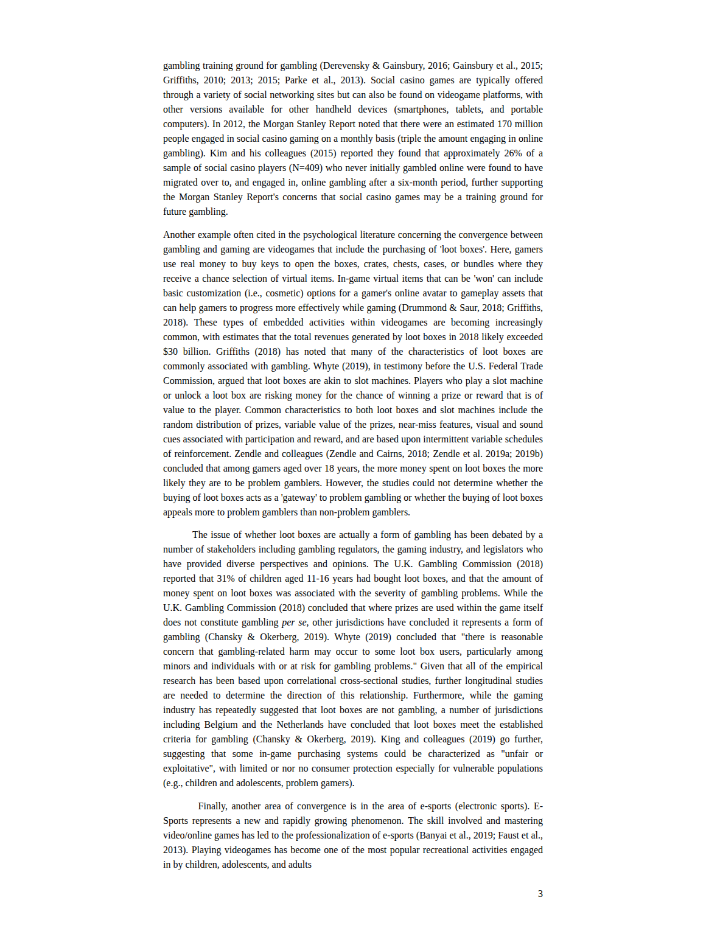gambling training ground for gambling (Derevensky & Gainsbury, 2016; Gainsbury et al., 2015; Griffiths, 2010; 2013; 2015; Parke et al., 2013). Social casino games are typically offered through a variety of social networking sites but can also be found on videogame platforms, with other versions available for other handheld devices (smartphones, tablets, and portable computers). In 2012, the Morgan Stanley Report noted that there were an estimated 170 million people engaged in social casino gaming on a monthly basis (triple the amount engaging in online gambling). Kim and his colleagues (2015) reported they found that approximately 26% of a sample of social casino players (N=409) who never initially gambled online were found to have migrated over to, and engaged in, online gambling after a six-month period, further supporting the Morgan Stanley Report's concerns that social casino games may be a training ground for future gambling.
Another example often cited in the psychological literature concerning the convergence between gambling and gaming are videogames that include the purchasing of 'loot boxes'. Here, gamers use real money to buy keys to open the boxes, crates, chests, cases, or bundles where they receive a chance selection of virtual items. In-game virtual items that can be 'won' can include basic customization (i.e., cosmetic) options for a gamer's online avatar to gameplay assets that can help gamers to progress more effectively while gaming (Drummond & Saur, 2018; Griffiths, 2018). These types of embedded activities within videogames are becoming increasingly common, with estimates that the total revenues generated by loot boxes in 2018 likely exceeded $30 billion. Griffiths (2018) has noted that many of the characteristics of loot boxes are commonly associated with gambling. Whyte (2019), in testimony before the U.S. Federal Trade Commission, argued that loot boxes are akin to slot machines. Players who play a slot machine or unlock a loot box are risking money for the chance of winning a prize or reward that is of value to the player. Common characteristics to both loot boxes and slot machines include the random distribution of prizes, variable value of the prizes, near-miss features, visual and sound cues associated with participation and reward, and are based upon intermittent variable schedules of reinforcement. Zendle and colleagues (Zendle and Cairns, 2018; Zendle et al. 2019a; 2019b) concluded that among gamers aged over 18 years, the more money spent on loot boxes the more likely they are to be problem gamblers. However, the studies could not determine whether the buying of loot boxes acts as a 'gateway' to problem gambling or whether the buying of loot boxes appeals more to problem gamblers than non-problem gamblers.
The issue of whether loot boxes are actually a form of gambling has been debated by a number of stakeholders including gambling regulators, the gaming industry, and legislators who have provided diverse perspectives and opinions. The U.K. Gambling Commission (2018) reported that 31% of children aged 11-16 years had bought loot boxes, and that the amount of money spent on loot boxes was associated with the severity of gambling problems. While the U.K. Gambling Commission (2018) concluded that where prizes are used within the game itself does not constitute gambling per se, other jurisdictions have concluded it represents a form of gambling (Chansky & Okerberg, 2019). Whyte (2019) concluded that "there is reasonable concern that gambling-related harm may occur to some loot box users, particularly among minors and individuals with or at risk for gambling problems." Given that all of the empirical research has been based upon correlational cross-sectional studies, further longitudinal studies are needed to determine the direction of this relationship. Furthermore, while the gaming industry has repeatedly suggested that loot boxes are not gambling, a number of jurisdictions including Belgium and the Netherlands have concluded that loot boxes meet the established criteria for gambling (Chansky & Okerberg, 2019). King and colleagues (2019) go further, suggesting that some in-game purchasing systems could be characterized as "unfair or exploitative", with limited or nor no consumer protection especially for vulnerable populations (e.g., children and adolescents, problem gamers).
Finally, another area of convergence is in the area of e-sports (electronic sports). E-Sports represents a new and rapidly growing phenomenon. The skill involved and mastering video/online games has led to the professionalization of e-sports (Banyai et al., 2019; Faust et al., 2013). Playing videogames has become one of the most popular recreational activities engaged in by children, adolescents, and adults
3